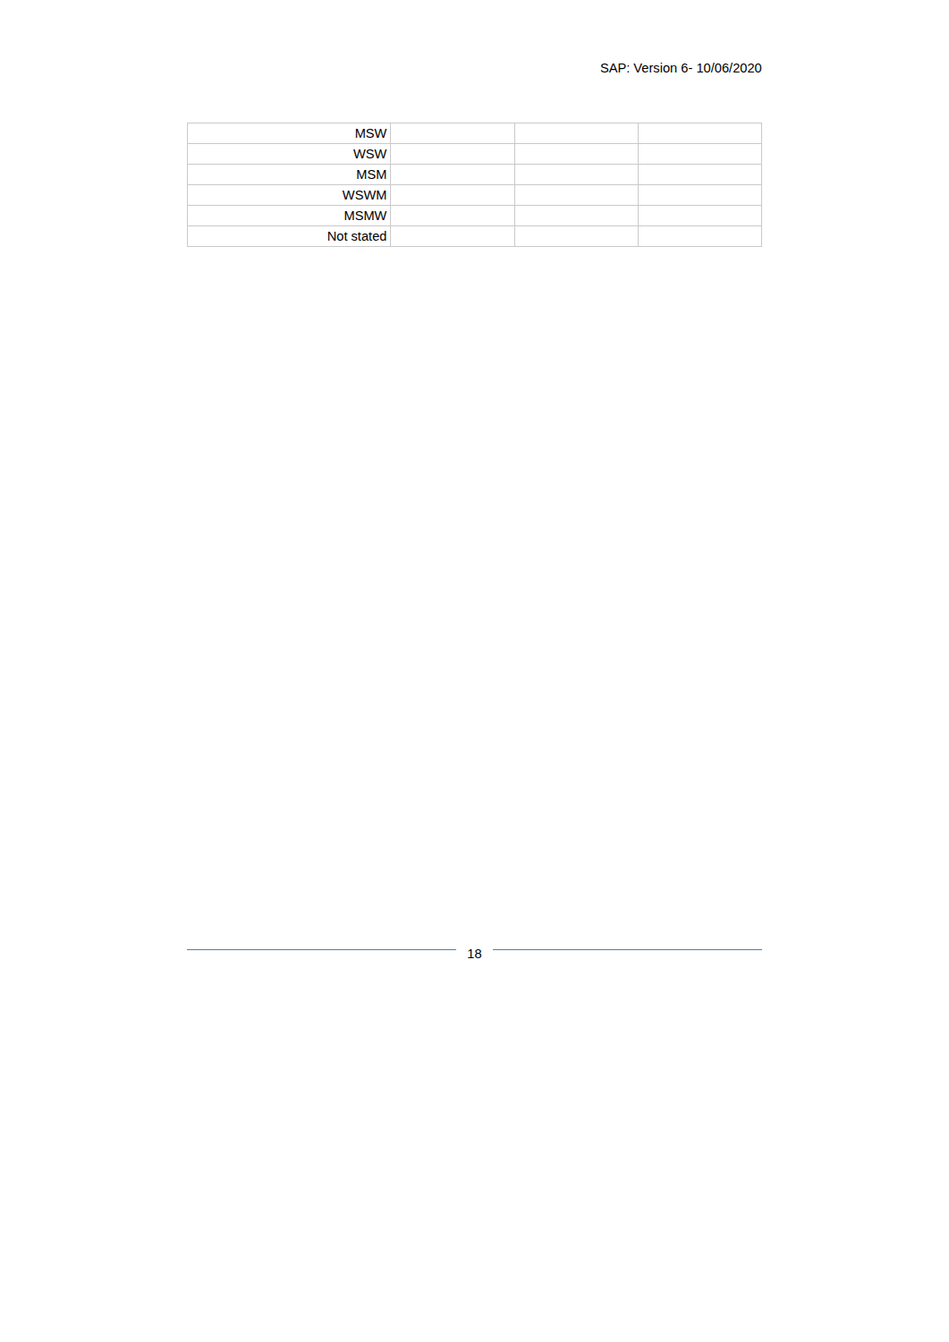SAP: Version 6- 10/06/2020
| MSW | | | |
| WSW | | | |
| MSM | | | |
| WSWM | | | |
| MSMW | | | |
| Not stated | | | |
18